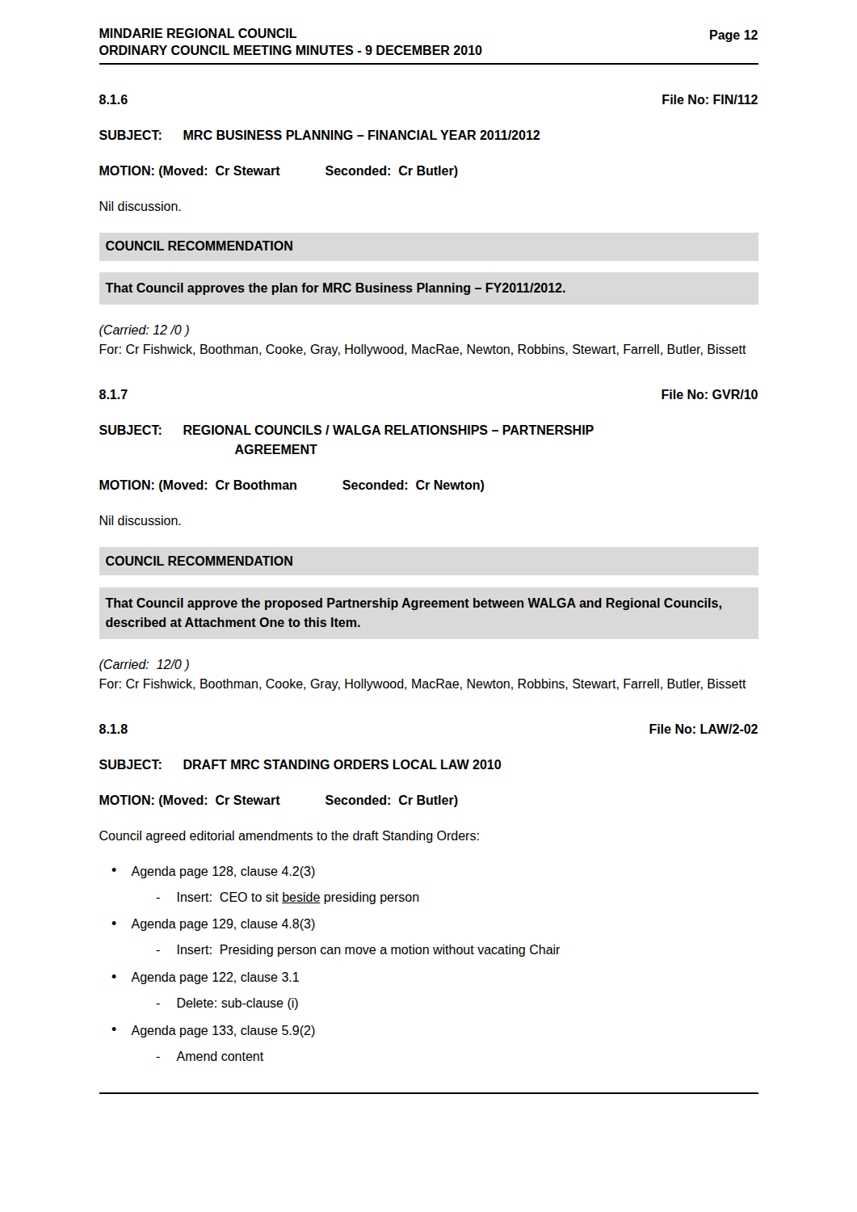MINDARIE REGIONAL COUNCIL
ORDINARY COUNCIL MEETING MINUTES - 9 DECEMBER 2010
Page 12
8.1.6 File No: FIN/112
SUBJECT: MRC BUSINESS PLANNING – FINANCIAL YEAR 2011/2012
MOTION: (Moved: Cr Stewart Seconded: Cr Butler)
Nil discussion.
COUNCIL RECOMMENDATION
That Council approves the plan for MRC Business Planning – FY2011/2012.
(Carried: 12 /0 )
For: Cr Fishwick, Boothman, Cooke, Gray, Hollywood, MacRae, Newton, Robbins, Stewart, Farrell, Butler, Bissett
8.1.7 File No: GVR/10
SUBJECT: REGIONAL COUNCILS / WALGA RELATIONSHIPS – PARTNERSHIP AGREEMENT
MOTION: (Moved: Cr Boothman Seconded: Cr Newton)
Nil discussion.
COUNCIL RECOMMENDATION
That Council approve the proposed Partnership Agreement between WALGA and Regional Councils, described at Attachment One to this Item.
(Carried: 12/0 )
For: Cr Fishwick, Boothman, Cooke, Gray, Hollywood, MacRae, Newton, Robbins, Stewart, Farrell, Butler, Bissett
8.1.8 File No: LAW/2-02
SUBJECT: DRAFT MRC STANDING ORDERS LOCAL LAW 2010
MOTION: (Moved: Cr Stewart Seconded: Cr Butler)
Council agreed editorial amendments to the draft Standing Orders:
Agenda page 128, clause 4.2(3)
Insert: CEO to sit beside presiding person
Agenda page 129, clause 4.8(3)
Insert: Presiding person can move a motion without vacating Chair
Agenda page 122, clause 3.1
Delete: sub-clause (i)
Agenda page 133, clause 5.9(2)
Amend content